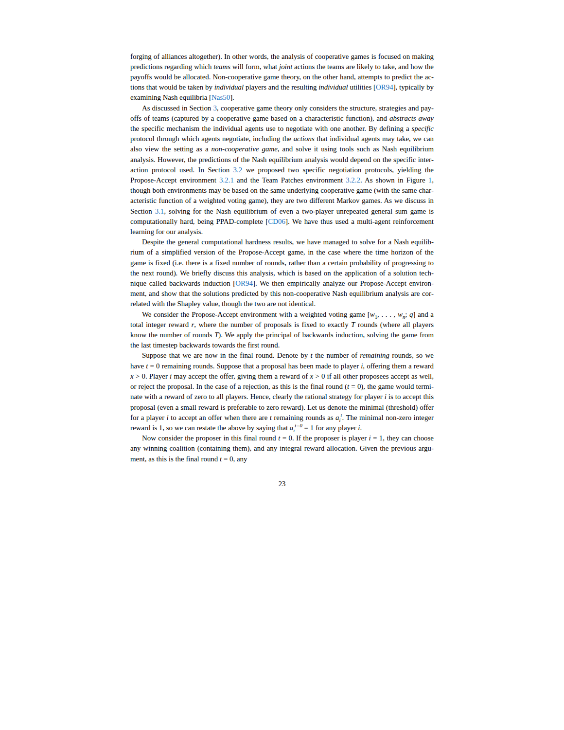forging of alliances altogether). In other words, the analysis of cooperative games is focused on making predictions regarding which teams will form, what joint actions the teams are likely to take, and how the payoffs would be allocated. Non-cooperative game theory, on the other hand, attempts to predict the actions that would be taken by individual players and the resulting individual utilities [OR94], typically by examining Nash equilibria [Nas50].
As discussed in Section 3, cooperative game theory only considers the structure, strategies and payoffs of teams (captured by a cooperative game based on a characteristic function), and abstracts away the specific mechanism the individual agents use to negotiate with one another. By defining a specific protocol through which agents negotiate, including the actions that individual agents may take, we can also view the setting as a non-cooperative game, and solve it using tools such as Nash equilibrium analysis. However, the predictions of the Nash equilibrium analysis would depend on the specific interaction protocol used. In Section 3.2 we proposed two specific negotiation protocols, yielding the Propose-Accept environment 3.2.1 and the Team Patches environment 3.2.2. As shown in Figure 1, though both environments may be based on the same underlying cooperative game (with the same characteristic function of a weighted voting game), they are two different Markov games. As we discuss in Section 3.1, solving for the Nash equilibrium of even a two-player unrepeated general sum game is computationally hard, being PPAD-complete [CD06]. We have thus used a multi-agent reinforcement learning for our analysis.
Despite the general computational hardness results, we have managed to solve for a Nash equilibrium of a simplified version of the Propose-Accept game, in the case where the time horizon of the game is fixed (i.e. there is a fixed number of rounds, rather than a certain probability of progressing to the next round). We briefly discuss this analysis, which is based on the application of a solution technique called backwards induction [OR94]. We then empirically analyze our Propose-Accept environment, and show that the solutions predicted by this non-cooperative Nash equilibrium analysis are correlated with the Shapley value, though the two are not identical.
We consider the Propose-Accept environment with a weighted voting game [w1, . . . , wn; q] and a total integer reward r, where the number of proposals is fixed to exactly T rounds (where all players know the number of rounds T). We apply the principal of backwards induction, solving the game from the last timestep backwards towards the first round.
Suppose that we are now in the final round. Denote by t the number of remaining rounds, so we have t = 0 remaining rounds. Suppose that a proposal has been made to player i, offering them a reward x > 0. Player i may accept the offer, giving them a reward of x > 0 if all other proposees accept as well, or reject the proposal. In the case of a rejection, as this is the final round (t = 0), the game would terminate with a reward of zero to all players. Hence, clearly the rational strategy for player i is to accept this proposal (even a small reward is preferable to zero reward). Let us denote the minimal (threshold) offer for a player i to accept an offer when there are t remaining rounds as ait. The minimal non-zero integer reward is 1, so we can restate the above by saying that ait=0 = 1 for any player i.
Now consider the proposer in this final round t = 0. If the proposer is player i = 1, they can choose any winning coalition (containing them), and any integral reward allocation. Given the previous argument, as this is the final round t = 0, any
23